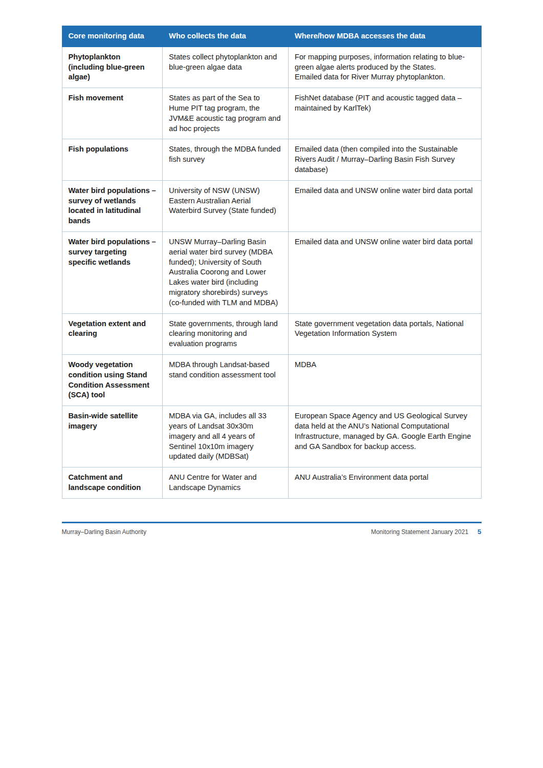| Core monitoring data | Who collects the data | Where/how MDBA accesses the data |
| --- | --- | --- |
| Phytoplankton (including blue-green algae) | States collect phytoplankton and blue-green algae data | For mapping purposes, information relating to blue-green algae alerts produced by the States. Emailed data for River Murray phytoplankton. |
| Fish movement | States as part of the Sea to Hume PIT tag program, the JVM&E acoustic tag program and ad hoc projects | FishNet database (PIT and acoustic tagged data – maintained by KarlTek) |
| Fish populations | States, through the MDBA funded fish survey | Emailed data (then compiled into the Sustainable Rivers Audit / Murray–Darling Basin Fish Survey database) |
| Water bird populations – survey of wetlands located in latitudinal bands | University of NSW (UNSW) Eastern Australian Aerial Waterbird Survey (State funded) | Emailed data and UNSW online water bird data portal |
| Water bird populations – survey targeting specific wetlands | UNSW Murray–Darling Basin aerial water bird survey (MDBA funded); University of South Australia Coorong and Lower Lakes water bird (including migratory shorebirds) surveys (co-funded with TLM and MDBA) | Emailed data and UNSW online water bird data portal |
| Vegetation extent and clearing | State governments, through land clearing monitoring and evaluation programs | State government vegetation data portals, National Vegetation Information System |
| Woody vegetation condition using Stand Condition Assessment (SCA) tool | MDBA through Landsat-based stand condition assessment tool | MDBA |
| Basin-wide satellite imagery | MDBA via GA, includes all 33 years of Landsat 30x30m imagery and all 4 years of Sentinel 10x10m imagery updated daily (MDBSat) | European Space Agency and US Geological Survey data held at the ANU’s National Computational Infrastructure, managed by GA. Google Earth Engine and GA Sandbox for backup access. |
| Catchment and landscape condition | ANU Centre for Water and Landscape Dynamics | ANU Australia’s Environment data portal |
Murray–Darling Basin Authority
Monitoring Statement January 2021 5